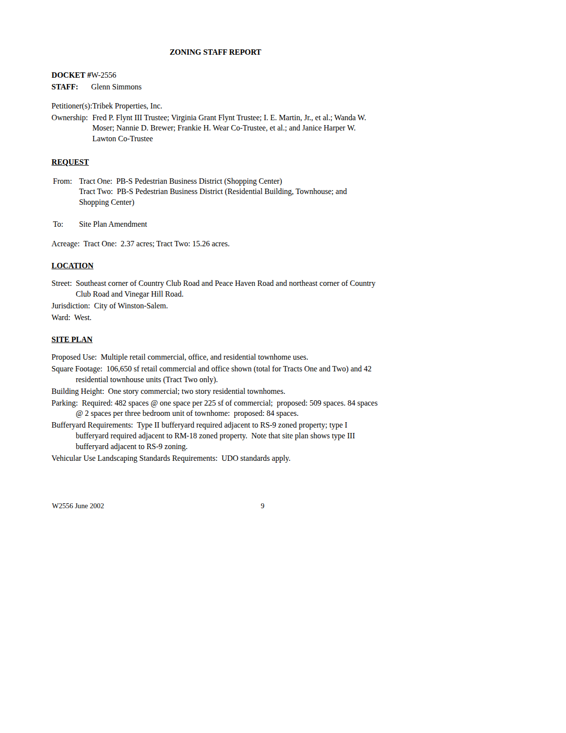ZONING STAFF REPORT
| DOCKET # | W-2556 |
| STAFF: | Glenn Simmons |
| Petitioner(s): | Tribek Properties, Inc. |
| Ownership: | Fred P. Flynt III Trustee; Virginia Grant Flynt Trustee; I. E. Martin, Jr., et al.; Wanda W. Moser; Nannie D. Brewer; Frankie H. Wear Co-Trustee, et al.; and Janice Harper W. Lawton Co-Trustee |
REQUEST
| From: | Tract One: PB-S Pedestrian Business District (Shopping Center) Tract Two: PB-S Pedestrian Business District (Residential Building, Townhouse; and Shopping Center) |
| To: | Site Plan Amendment |
Acreage: Tract One: 2.37 acres; Tract Two: 15.26 acres.
LOCATION
Street: Southeast corner of Country Club Road and Peace Haven Road and northeast corner of Country Club Road and Vinegar Hill Road.
Jurisdiction: City of Winston-Salem.
Ward: West.
SITE PLAN
Proposed Use: Multiple retail commercial, office, and residential townhome uses.
Square Footage: 106,650 sf retail commercial and office shown (total for Tracts One and Two) and 42 residential townhouse units (Tract Two only).
Building Height: One story commercial; two story residential townhomes.
Parking: Required: 482 spaces @ one space per 225 sf of commercial; proposed: 509 spaces. 84 spaces @ 2 spaces per three bedroom unit of townhome: proposed: 84 spaces.
Bufferyard Requirements: Type II bufferyard required adjacent to RS-9 zoned property; type I bufferyard required adjacent to RM-18 zoned property. Note that site plan shows type III bufferyard adjacent to RS-9 zoning.
Vehicular Use Landscaping Standards Requirements: UDO standards apply.
| W2556 June 2002 | 9 | |